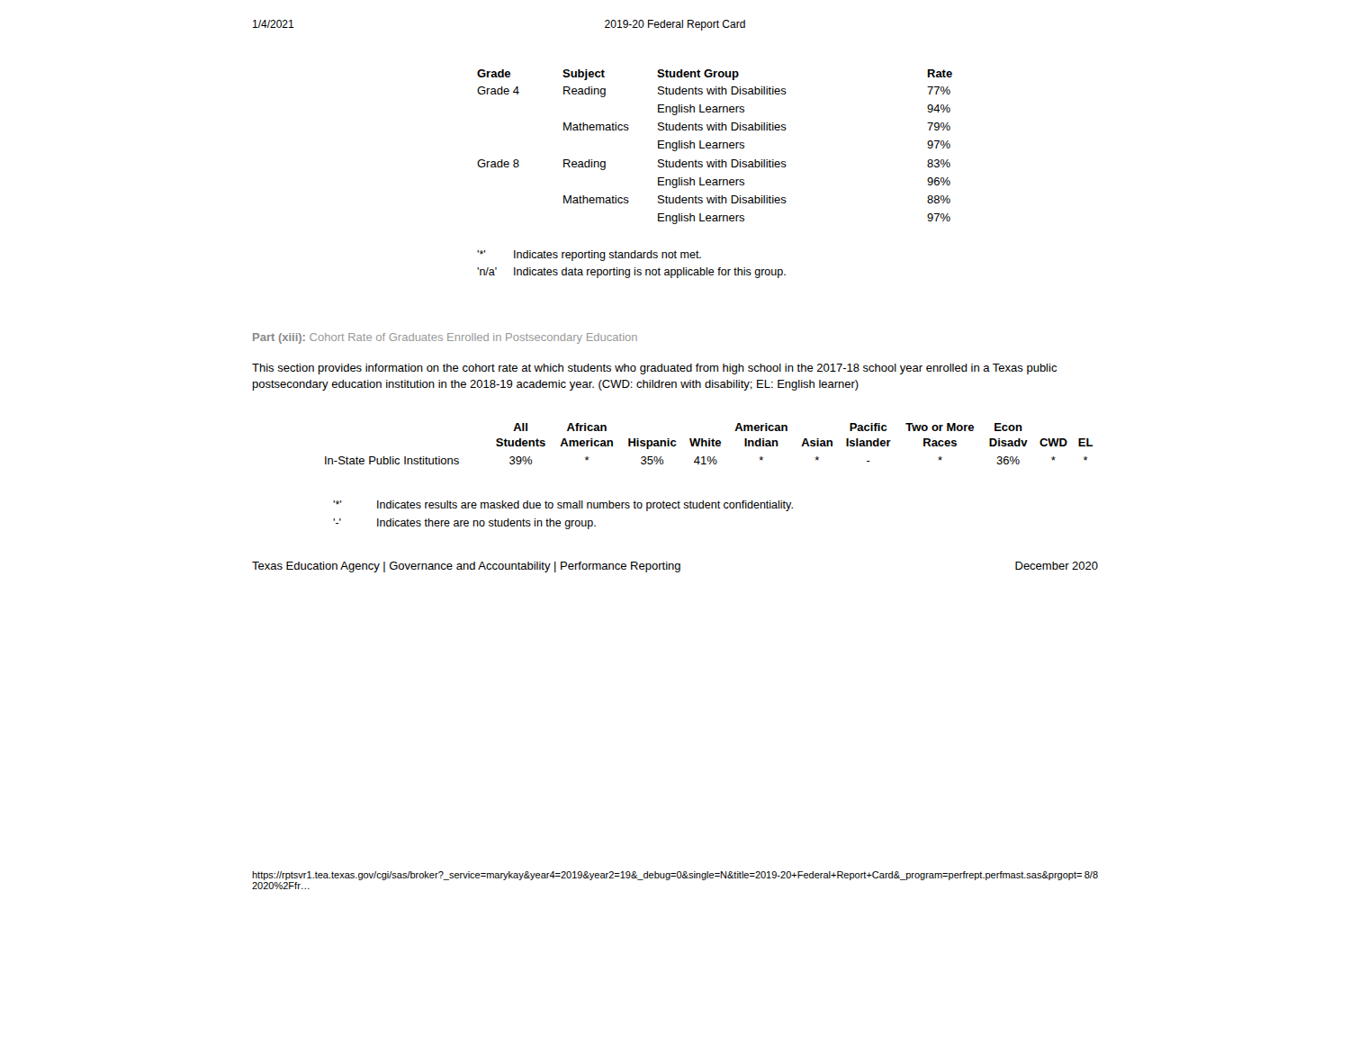1/4/2021
2019-20 Federal Report Card
| Grade | Subject | Student Group | Rate |
| --- | --- | --- | --- |
| Grade 4 | Reading | Students with Disabilities | 77% |
| | | English Learners | 94% |
| | Mathematics | Students with Disabilities | 79% |
| | | English Learners | 97% |
| Grade 8 | Reading | Students with Disabilities | 83% |
| | | English Learners | 96% |
| | Mathematics | Students with Disabilities | 88% |
| | | English Learners | 97% |
'*'Indicates reporting standards not met.
'n/a'Indicates data reporting is not applicable for this group.
Part (xiii): Cohort Rate of Graduates Enrolled in Postsecondary Education
This section provides information on the cohort rate at which students who graduated from high school in the 2017-18 school year enrolled in a Texas public postsecondary education institution in the 2018-19 academic year. (CWD: children with disability; EL: English learner)
| | All Students | African American | Hispanic | White | American Indian | Asian | Pacific Islander | Two or More Races | Econ Disadv | CWD | EL |
| --- | --- | --- | --- | --- | --- | --- | --- | --- | --- | --- | --- |
| In-State Public Institutions | 39% | * | 35% | 41% | * | * | - | * | 36% | * | * |
'*'Indicates results are masked due to small numbers to protect student confidentiality.
'-'Indicates there are no students in the group.
Texas Education Agency | Governance and Accountability | Performance Reporting
December 2020
https://rptsvr1.tea.texas.gov/cgi/sas/broker?_service=marykay&year4=2019&year2=19&_debug=0&single=N&title=2019-20+Federal+Report+Card&_program=perfrept.perfmast.sas&prgopt=2020%2Ffr…
8/8